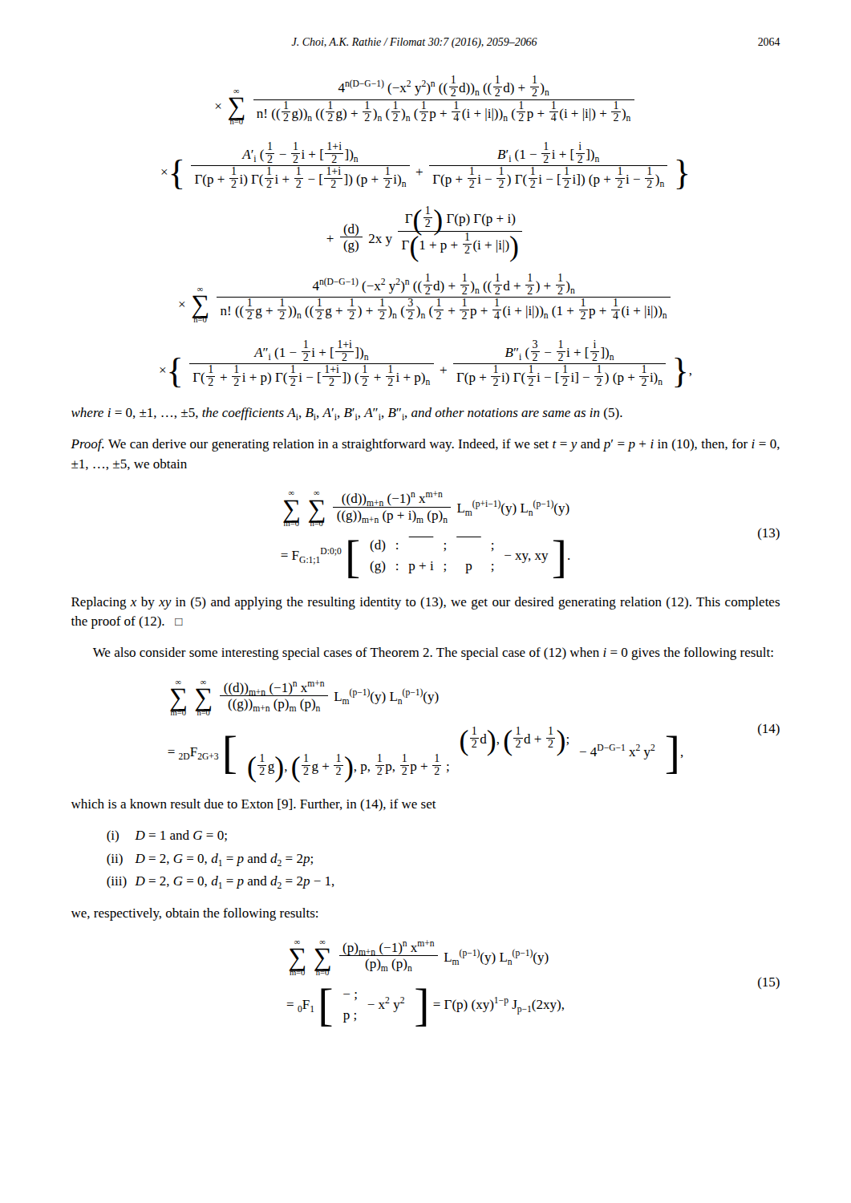J. Choi, A.K. Rathie / Filomat 30:7 (2016), 2059–2066
2064
× ∞∑n=0 4n(D−G−1) (−x2 y2)n ((12d))n ((12d) + 12)n n! ((12g))n ((12g) + 12)n (12)n (12p + 14(i + |i|))n (12p + 14(i + |i|) + 12)n
×{ A′i (12 − 12i + [1+i 2])n Γ(p + 12i) Γ(12i + 12 − [1+i 2]) (p + 12i)n + B′i (1 − 12i + [i 2])n Γ(p + 12i − 12) Γ(12i − [12i]) (p + 12i − 12)n }
+ (d)(g) 2x y Γ(12) Γ(p) Γ(p + i) Γ(1 + p + 12(i + |i|))
× ∞∑n=0 4n(D−G−1) (−x2 y2)n ((12d) + 12)n ((12d + 12) + 12)n n! ((12g + 12))n ((12g + 12) + 12)n (32)n (12 + 12p + 14(i + |i|))n (1 + 12p + 14(i + |i|))n
×{ A″i (1 − 12i + [1+i 2])n Γ(12 + 12i + p) Γ(12i − [1+i 2]) (12 + 12i + p)n + B″i (32 − 12i + [i 2])n Γ(p + 12i) Γ(12i − [12i] − 12) (p + 12i)n },
where i = 0, ±1, …, ±5, the coefficients Ai, Bi, A′i, B′i, A″i, B″i, and other notations are same as in (5).
Proof. We can derive our generating relation in a straightforward way. Indeed, if we set t = y and p′ = p + i in (10), then, for i = 0, ±1, …, ±5, we obtain
(13)
∞∑m=0 ∞∑n=0 ((d))m+n (−1)n xm+n ((g))m+n (p + i)m (p)n Lm(p+i−1)(y) Ln(p−1)(y)
= FG:1;1D:0;0 [
| (d) | : | | ; | | ; |
| (g) | : | p + i | ; | p | ; |
− xy, xy ].
Replacing x by xy in (5) and applying the resulting identity to (13), we get our desired generating relation (12). This completes the proof of (12). □
We also consider some interesting special cases of Theorem 2. The special case of (12) when i = 0 gives the following result:
(14)
∞∑m=0 ∞∑n=0 ((d))m+n (−1)n xm+n ((g))m+n (p)m (p)n Lm(p−1)(y) Ln(p−1)(y)
= 2DF2G+3 [
| | ( 1 2 d ) , ( 1 2 d + 1 2 ) ; | − 4 D−G−1 x 2 y 2 |
| ( 1 2 g ) , ( 1 2 g + 1 2 ) , p, 1 2 p, 1 2 p + 1 2 ; | |
],
which is a known result due to Exton [9]. Further, in (14), if we set
(i) D = 1 and G = 0;
(ii) D = 2, G = 0, d1 = p and d2 = 2p;
(iii) D = 2, G = 0, d1 = p and d2 = 2p − 1,
we, respectively, obtain the following results:
(15)
∞∑m=0 ∞∑n=0 (p)m+n (−1)n xm+n (p)m (p)n Lm(p−1)(y) Ln(p−1)(y)
= 0F1 [
| − ; | − x 2 y 2 |
| p ; |
] = Γ(p) (xy)1−p Jp−1(2xy),